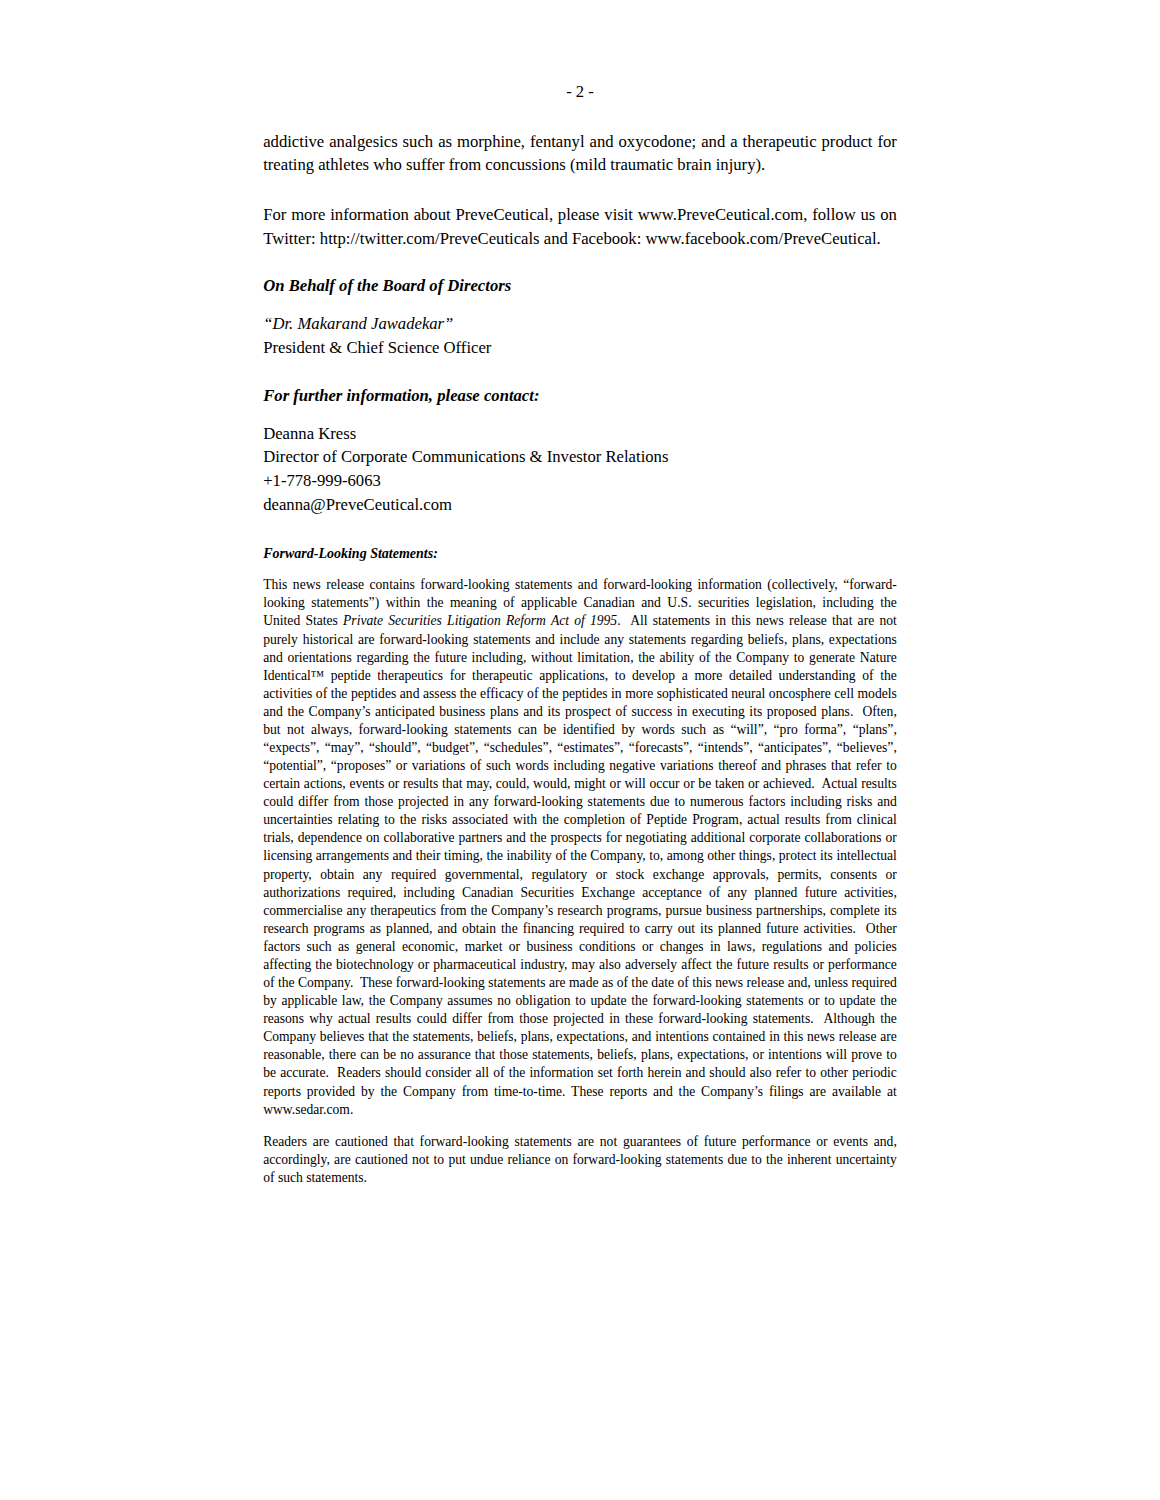- 2 -
addictive analgesics such as morphine, fentanyl and oxycodone; and a therapeutic product for treating athletes who suffer from concussions (mild traumatic brain injury).
For more information about PreveCeutical, please visit www.PreveCeutical.com, follow us on Twitter: http://twitter.com/PreveCeuticals and Facebook: www.facebook.com/PreveCeutical.
On Behalf of the Board of Directors
“Dr. Makarand Jawadekar”
President & Chief Science Officer
For further information, please contact:
Deanna Kress
Director of Corporate Communications & Investor Relations
+1-778-999-6063
deanna@PreveCeutical.com
Forward-Looking Statements:
This news release contains forward-looking statements and forward-looking information (collectively, “forward-looking statements”) within the meaning of applicable Canadian and U.S. securities legislation, including the United States Private Securities Litigation Reform Act of 1995. All statements in this news release that are not purely historical are forward-looking statements and include any statements regarding beliefs, plans, expectations and orientations regarding the future including, without limitation, the ability of the Company to generate Nature Identical™ peptide therapeutics for therapeutic applications, to develop a more detailed understanding of the activities of the peptides and assess the efficacy of the peptides in more sophisticated neural oncosphere cell models and the Company’s anticipated business plans and its prospect of success in executing its proposed plans. Often, but not always, forward-looking statements can be identified by words such as “will”, “pro forma”, “plans”, “expects”, “may”, “should”, “budget”, “schedules”, “estimates”, “forecasts”, “intends”, “anticipates”, “believes”, “potential”, “proposes” or variations of such words including negative variations thereof and phrases that refer to certain actions, events or results that may, could, would, might or will occur or be taken or achieved. Actual results could differ from those projected in any forward-looking statements due to numerous factors including risks and uncertainties relating to the risks associated with the completion of Peptide Program, actual results from clinical trials, dependence on collaborative partners and the prospects for negotiating additional corporate collaborations or licensing arrangements and their timing, the inability of the Company, to, among other things, protect its intellectual property, obtain any required governmental, regulatory or stock exchange approvals, permits, consents or authorizations required, including Canadian Securities Exchange acceptance of any planned future activities, commercialise any therapeutics from the Company’s research programs, pursue business partnerships, complete its research programs as planned, and obtain the financing required to carry out its planned future activities. Other factors such as general economic, market or business conditions or changes in laws, regulations and policies affecting the biotechnology or pharmaceutical industry, may also adversely affect the future results or performance of the Company. These forward-looking statements are made as of the date of this news release and, unless required by applicable law, the Company assumes no obligation to update the forward-looking statements or to update the reasons why actual results could differ from those projected in these forward-looking statements. Although the Company believes that the statements, beliefs, plans, expectations, and intentions contained in this news release are reasonable, there can be no assurance that those statements, beliefs, plans, expectations, or intentions will prove to be accurate. Readers should consider all of the information set forth herein and should also refer to other periodic reports provided by the Company from time-to-time. These reports and the Company’s filings are available at www.sedar.com.
Readers are cautioned that forward-looking statements are not guarantees of future performance or events and, accordingly, are cautioned not to put undue reliance on forward-looking statements due to the inherent uncertainty of such statements.